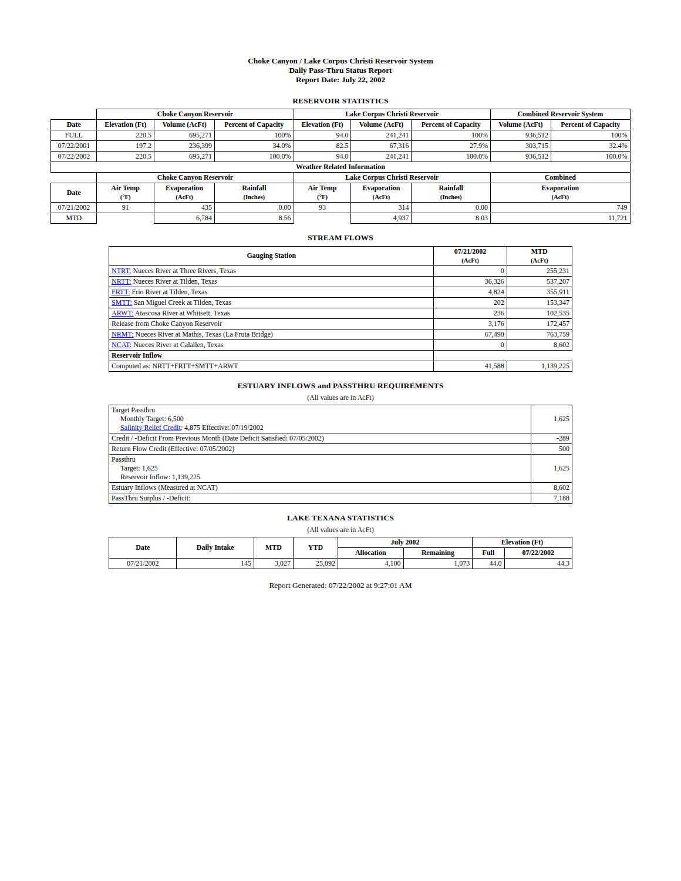Choke Canyon / Lake Corpus Christi Reservoir System
Daily Pass-Thru Status Report
Report Date: July 22, 2002
RESERVOIR STATISTICS
| | Choke Canyon Reservoir | Lake Corpus Christi Reservoir | Combined Reservoir System |
| --- | --- | --- | --- |
| Date | Elevation (Ft) | Volume (AcFt) | Percent of Capacity | Elevation (Ft) | Volume (AcFt) | Percent of Capacity | Volume (AcFt) | Percent of Capacity |
| FULL | 220.5 | 695,271 | 100% | 94.0 | 241,241 | 100% | 936,512 | 100% |
| 07/22/2001 | 197.2 | 236,399 | 34.0% | 82.5 | 67,316 | 27.9% | 303,715 | 32.4% |
| 07/22/2002 | 220.5 | 695,271 | 100.0% | 94.0 | 241,241 | 100.0% | 936,512 | 100.0% |
| Weather Related Information |
| | Choke Canyon Reservoir | Lake Corpus Christi Reservoir | Combined |
| Date | Air Temp (°F) | Evaporation (AcFt) | Rainfall (Inches) | Air Temp (°F) | Evaporation (AcFt) | Rainfall (Inches) | Evaporation (AcFt) |
| 07/21/2002 | 91 | 435 | 0.00 | 93 | 314 | 0.00 | 749 |
| MTD | | 6,784 | 8.56 | | 4,937 | 8.03 | 11,721 |
STREAM FLOWS
| Gauging Station | 07/21/2002 (AcFt) | MTD (AcFt) |
| --- | --- | --- |
| NTRT: Nueces River at Three Rivers, Texas | 0 | 255,231 |
| NRTT: Nueces River at Tilden, Texas | 36,326 | 537,207 |
| FRTT: Frio River at Tilden, Texas | 4,824 | 355,911 |
| SMTT: San Miguel Creek at Tilden, Texas | 202 | 153,347 |
| ARWT: Atascosa River at Whitsett, Texas | 236 | 102,535 |
| Release from Choke Canyon Reservoir | 3,176 | 172,457 |
| NRMT: Nueces River at Mathis, Texas (La Fruta Bridge) | 67,490 | 763,759 |
| NCAT: Nueces River at Calallen, Texas | 0 | 8,602 |
| Reservoir Inflow | | |
| Computed as: NRTT+FRTT+SMTT+ARWT | 41,588 | 1,139,225 |
ESTUARY INFLOWS and PASSTHRU REQUIREMENTS
(All values are in AcFt)
| Target Passthru Monthly Target: 6,500 Salinity Relief Credit : 4,875 Effective: 07/19/2002 | 1,625 |
| Credit / -Deficit From Previous Month (Date Deficit Satisfied: 07/05/2002) | -289 |
| Return Flow Credit (Effective: 07/05/2002) | 500 |
| Passthru Target: 1,625 Reservoir Inflow: 1,139,225 | 1,625 |
| Estuary Inflows (Measured at NCAT) | 8,602 |
| PassThru Surplus / -Deficit: | 7,188 |
LAKE TEXANA STATISTICS
(All values are in AcFt)
| Date | Daily Intake | MTD | YTD | July 2002 | Elevation (Ft) |
| --- | --- | --- | --- | --- | --- |
| Allocation | Remaining | Full | 07/22/2002 |
| 07/21/2002 | 145 | 3,027 | 25,092 | 4,100 | 1,073 | 44.0 | 44.3 |
Report Generated: 07/22/2002 at 9:27:01 AM